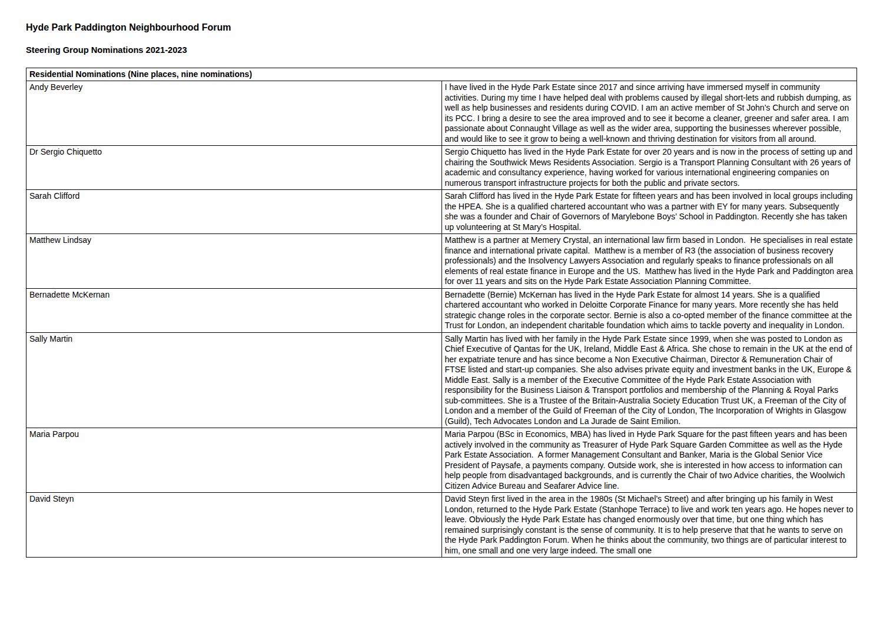Hyde Park Paddington Neighbourhood Forum
Steering Group Nominations 2021-2023
| Residential Nominations (Nine places, nine nominations) |
| --- |
| Andy Beverley | I have lived in the Hyde Park Estate since 2017 and since arriving have immersed myself in community activities. During my time I have helped deal with problems caused by illegal short-lets and rubbish dumping, as well as help businesses and residents during COVID. I am an active member of St John's Church and serve on its PCC. I bring a desire to see the area improved and to see it become a cleaner, greener and safer area. I am passionate about Connaught Village as well as the wider area, supporting the businesses wherever possible, and would like to see it grow to being a well-known and thriving destination for visitors from all around. |
| Dr Sergio Chiquetto | Sergio Chiquetto has lived in the Hyde Park Estate for over 20 years and is now in the process of setting up and chairing the Southwick Mews Residents Association. Sergio is a Transport Planning Consultant with 26 years of academic and consultancy experience, having worked for various international engineering companies on numerous transport infrastructure projects for both the public and private sectors. |
| Sarah Clifford | Sarah Clifford has lived in the Hyde Park Estate for fifteen years and has been involved in local groups including the HPEA. She is a qualified chartered accountant who was a partner with EY for many years. Subsequently she was a founder and Chair of Governors of Marylebone Boys’ School in Paddington. Recently she has taken up volunteering at St Mary’s Hospital. |
| Matthew Lindsay | Matthew is a partner at Memery Crystal, an international law firm based in London. He specialises in real estate finance and international private capital. Matthew is a member of R3 (the association of business recovery professionals) and the Insolvency Lawyers Association and regularly speaks to finance professionals on all elements of real estate finance in Europe and the US. Matthew has lived in the Hyde Park and Paddington area for over 11 years and sits on the Hyde Park Estate Association Planning Committee. |
| Bernadette McKernan | Bernadette (Bernie) McKernan has lived in the Hyde Park Estate for almost 14 years. She is a qualified chartered accountant who worked in Deloitte Corporate Finance for many years. More recently she has held strategic change roles in the corporate sector. Bernie is also a co-opted member of the finance committee at the Trust for London, an independent charitable foundation which aims to tackle poverty and inequality in London. |
| Sally Martin | Sally Martin has lived with her family in the Hyde Park Estate since 1999, when she was posted to London as Chief Executive of Qantas for the UK, Ireland, Middle East & Africa. She chose to remain in the UK at the end of her expatriate tenure and has since become a Non Executive Chairman, Director & Remuneration Chair of FTSE listed and start-up companies. She also advises private equity and investment banks in the UK, Europe & Middle East. Sally is a member of the Executive Committee of the Hyde Park Estate Association with responsibility for the Business Liaison & Transport portfolios and membership of the Planning & Royal Parks sub-committees. She is a Trustee of the Britain-Australia Society Education Trust UK, a Freeman of the City of London and a member of the Guild of Freeman of the City of London, The Incorporation of Wrights in Glasgow (Guild), Tech Advocates London and La Jurade de Saint Emilion. |
| Maria Parpou | Maria Parpou (BSc in Economics, MBA) has lived in Hyde Park Square for the past fifteen years and has been actively involved in the community as Treasurer of Hyde Park Square Garden Committee as well as the Hyde Park Estate Association. A former Management Consultant and Banker, Maria is the Global Senior Vice President of Paysafe, a payments company. Outside work, she is interested in how access to information can help people from disadvantaged backgrounds, and is currently the Chair of two Advice charities, the Woolwich Citizen Advice Bureau and Seafarer Advice line. |
| David Steyn | David Steyn first lived in the area in the 1980s (St Michael’s Street) and after bringing up his family in West London, returned to the Hyde Park Estate (Stanhope Terrace) to live and work ten years ago. He hopes never to leave. Obviously the Hyde Park Estate has changed enormously over that time, but one thing which has remained surprisingly constant is the sense of community. It is to help preserve that that he wants to serve on the Hyde Park Paddington Forum. When he thinks about the community, two things are of particular interest to him, one small and one very large indeed. The small one |